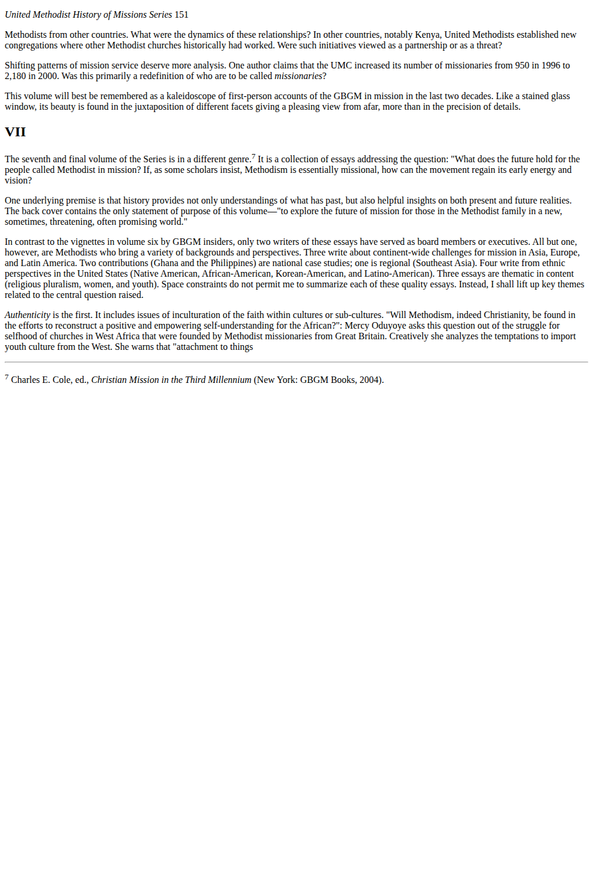United Methodist History of Missions Series 151
Methodists from other countries. What were the dynamics of these relationships? In other countries, notably Kenya, United Methodists established new congregations where other Methodist churches historically had worked. Were such initiatives viewed as a partnership or as a threat?
Shifting patterns of mission service deserve more analysis. One author claims that the UMC increased its number of missionaries from 950 in 1996 to 2,180 in 2000. Was this primarily a redefinition of who are to be called missionaries?
This volume will best be remembered as a kaleidoscope of first-person accounts of the GBGM in mission in the last two decades. Like a stained glass window, its beauty is found in the juxtaposition of different facets giving a pleasing view from afar, more than in the precision of details.
VII
The seventh and final volume of the Series is in a different genre.7 It is a collection of essays addressing the question: "What does the future hold for the people called Methodist in mission? If, as some scholars insist, Methodism is essentially missional, how can the movement regain its early energy and vision?
One underlying premise is that history provides not only understandings of what has past, but also helpful insights on both present and future realities. The back cover contains the only statement of purpose of this volume—"to explore the future of mission for those in the Methodist family in a new, sometimes, threatening, often promising world."
In contrast to the vignettes in volume six by GBGM insiders, only two writers of these essays have served as board members or executives. All but one, however, are Methodists who bring a variety of backgrounds and perspectives. Three write about continent-wide challenges for mission in Asia, Europe, and Latin America. Two contributions (Ghana and the Philippines) are national case studies; one is regional (Southeast Asia). Four write from ethnic perspectives in the United States (Native American, African-American, Korean-American, and Latino-American). Three essays are thematic in content (religious pluralism, women, and youth). Space constraints do not permit me to summarize each of these quality essays. Instead, I shall lift up key themes related to the central question raised.
Authenticity is the first. It includes issues of inculturation of the faith within cultures or sub-cultures. "Will Methodism, indeed Christianity, be found in the efforts to reconstruct a positive and empowering self-understanding for the African?": Mercy Oduyoye asks this question out of the struggle for selfhood of churches in West Africa that were founded by Methodist missionaries from Great Britain. Creatively she analyzes the temptations to import youth culture from the West. She warns that "attachment to things
7 Charles E. Cole, ed., Christian Mission in the Third Millennium (New York: GBGM Books, 2004).